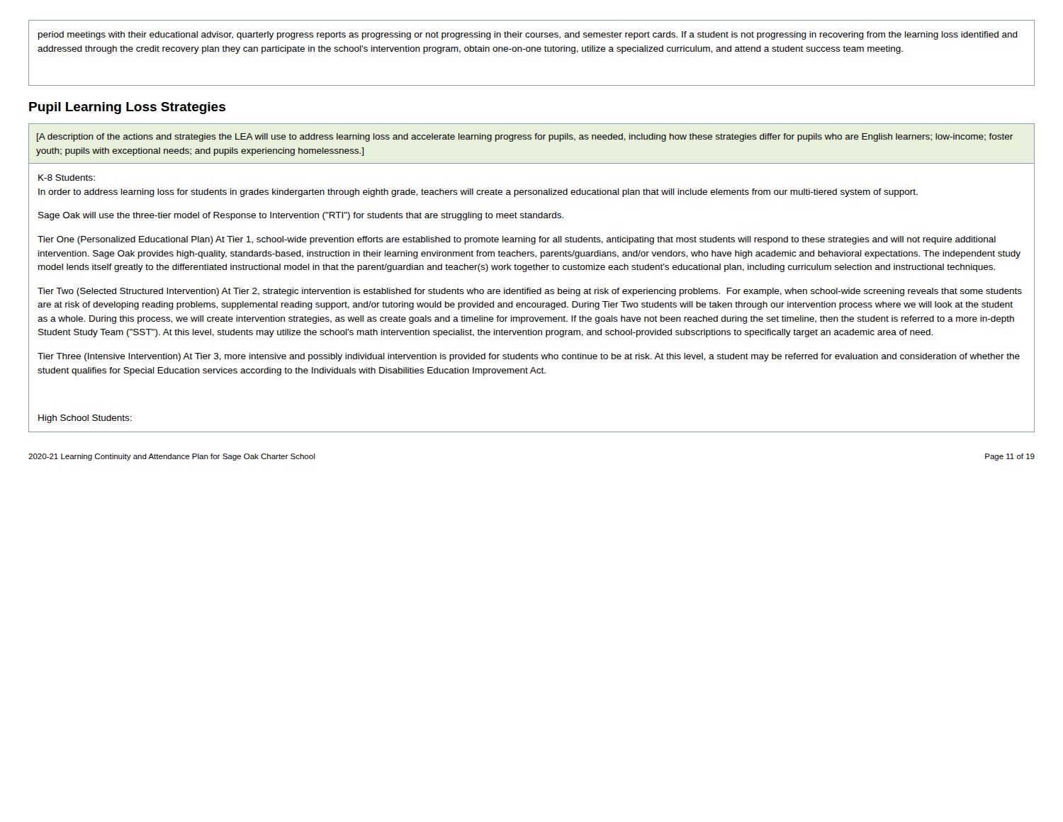period meetings with their educational advisor, quarterly progress reports as progressing or not progressing in their courses, and semester report cards. If a student is not progressing in recovering from the learning loss identified and addressed through the credit recovery plan they can participate in the school's intervention program, obtain one-on-one tutoring, utilize a specialized curriculum, and attend a student success team meeting.
Pupil Learning Loss Strategies
[A description of the actions and strategies the LEA will use to address learning loss and accelerate learning progress for pupils, as needed, including how these strategies differ for pupils who are English learners; low-income; foster youth; pupils with exceptional needs; and pupils experiencing homelessness.]
K-8 Students:
In order to address learning loss for students in grades kindergarten through eighth grade, teachers will create a personalized educational plan that will include elements from our multi-tiered system of support.
Sage Oak will use the three-tier model of Response to Intervention ("RTI") for students that are struggling to meet standards.
Tier One (Personalized Educational Plan) At Tier 1, school-wide prevention efforts are established to promote learning for all students, anticipating that most students will respond to these strategies and will not require additional intervention. Sage Oak provides high-quality, standards-based, instruction in their learning environment from teachers, parents/guardians, and/or vendors, who have high academic and behavioral expectations. The independent study model lends itself greatly to the differentiated instructional model in that the parent/guardian and teacher(s) work together to customize each student's educational plan, including curriculum selection and instructional techniques.
Tier Two (Selected Structured Intervention) At Tier 2, strategic intervention is established for students who are identified as being at risk of experiencing problems. For example, when school-wide screening reveals that some students are at risk of developing reading problems, supplemental reading support, and/or tutoring would be provided and encouraged. During Tier Two students will be taken through our intervention process where we will look at the student as a whole. During this process, we will create intervention strategies, as well as create goals and a timeline for improvement. If the goals have not been reached during the set timeline, then the student is referred to a more in-depth Student Study Team ("SST"). At this level, students may utilize the school's math intervention specialist, the intervention program, and school-provided subscriptions to specifically target an academic area of need.
Tier Three (Intensive Intervention) At Tier 3, more intensive and possibly individual intervention is provided for students who continue to be at risk. At this level, a student may be referred for evaluation and consideration of whether the student qualifies for Special Education services according to the Individuals with Disabilities Education Improvement Act.
High School Students:
2020-21 Learning Continuity and Attendance Plan for Sage Oak Charter School Page 11 of 19